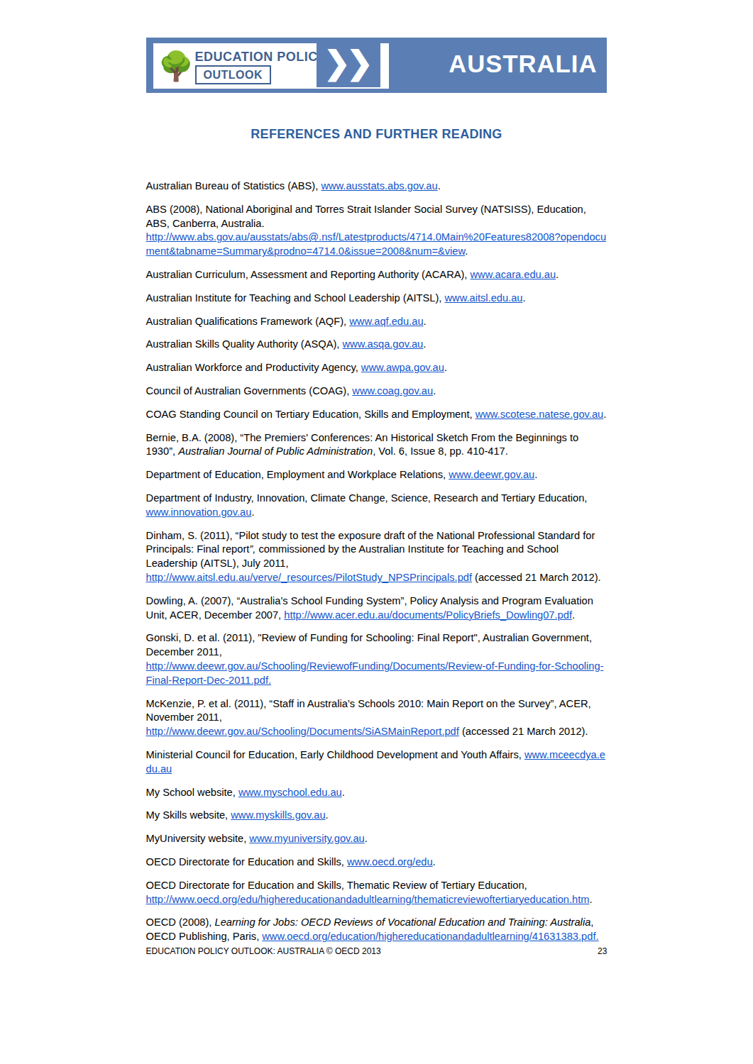🌳
EDUCATION POLICY
OUTLOOK
❯❯
AUSTRALIA
REFERENCES AND FURTHER READING
Australian Bureau of Statistics (ABS), www.ausstats.abs.gov.au.
ABS (2008), National Aboriginal and Torres Strait Islander Social Survey (NATSISS), Education, ABS, Canberra, Australia.
http://www.abs.gov.au/ausstats/abs@.nsf/Latestproducts/4714.0Main%20Features82008?opendocument&tabname=Summary&prodno=4714.0&issue=2008&num=&view.
Australian Curriculum, Assessment and Reporting Authority (ACARA), www.acara.edu.au.
Australian Institute for Teaching and School Leadership (AITSL), www.aitsl.edu.au.
Australian Qualifications Framework (AQF), www.aqf.edu.au.
Australian Skills Quality Authority (ASQA), www.asqa.gov.au.
Australian Workforce and Productivity Agency, www.awpa.gov.au.
Council of Australian Governments (COAG), www.coag.gov.au.
COAG Standing Council on Tertiary Education, Skills and Employment, www.scotese.natese.gov.au.
Bernie, B.A. (2008), “The Premiers' Conferences: An Historical Sketch From the Beginnings to 1930”, Australian Journal of Public Administration, Vol. 6, Issue 8, pp. 410-417.
Department of Education, Employment and Workplace Relations, www.deewr.gov.au.
Department of Industry, Innovation, Climate Change, Science, Research and Tertiary Education,
www.innovation.gov.au.
Dinham, S. (2011), “Pilot study to test the exposure draft of the National Professional Standard for Principals: Final report”, commissioned by the Australian Institute for Teaching and School Leadership (AITSL), July 2011,
http://www.aitsl.edu.au/verve/_resources/PilotStudy_NPSPrincipals.pdf (accessed 21 March 2012).
Dowling, A. (2007), “Australia’s School Funding System”, Policy Analysis and Program Evaluation Unit, ACER, December 2007, http://www.acer.edu.au/documents/PolicyBriefs_Dowling07.pdf.
Gonski, D. et al. (2011), "Review of Funding for Schooling: Final Report", Australian Government, December 2011,
http://www.deewr.gov.au/Schooling/ReviewofFunding/Documents/Review-of-Funding-for-Schooling-Final-Report-Dec-2011.pdf.
McKenzie, P. et al. (2011), “Staff in Australia’s Schools 2010: Main Report on the Survey”, ACER, November 2011,
http://www.deewr.gov.au/Schooling/Documents/SiASMainReport.pdf (accessed 21 March 2012).
Ministerial Council for Education, Early Childhood Development and Youth Affairs, www.mceecdya.edu.au
My School website, www.myschool.edu.au.
My Skills website, www.myskills.gov.au.
MyUniversity website, www.myuniversity.gov.au.
OECD Directorate for Education and Skills, www.oecd.org/edu.
OECD Directorate for Education and Skills, Thematic Review of Tertiary Education,
http://www.oecd.org/edu/highereducationandadultlearning/thematicreviewoftertiaryeducation.htm.
OECD (2008), Learning for Jobs: OECD Reviews of Vocational Education and Training: Australia, OECD Publishing, Paris, www.oecd.org/education/highereducationandadultlearning/41631383.pdf.
EDUCATION POLICY OUTLOOK: AUSTRALIA © OECD 2013 23